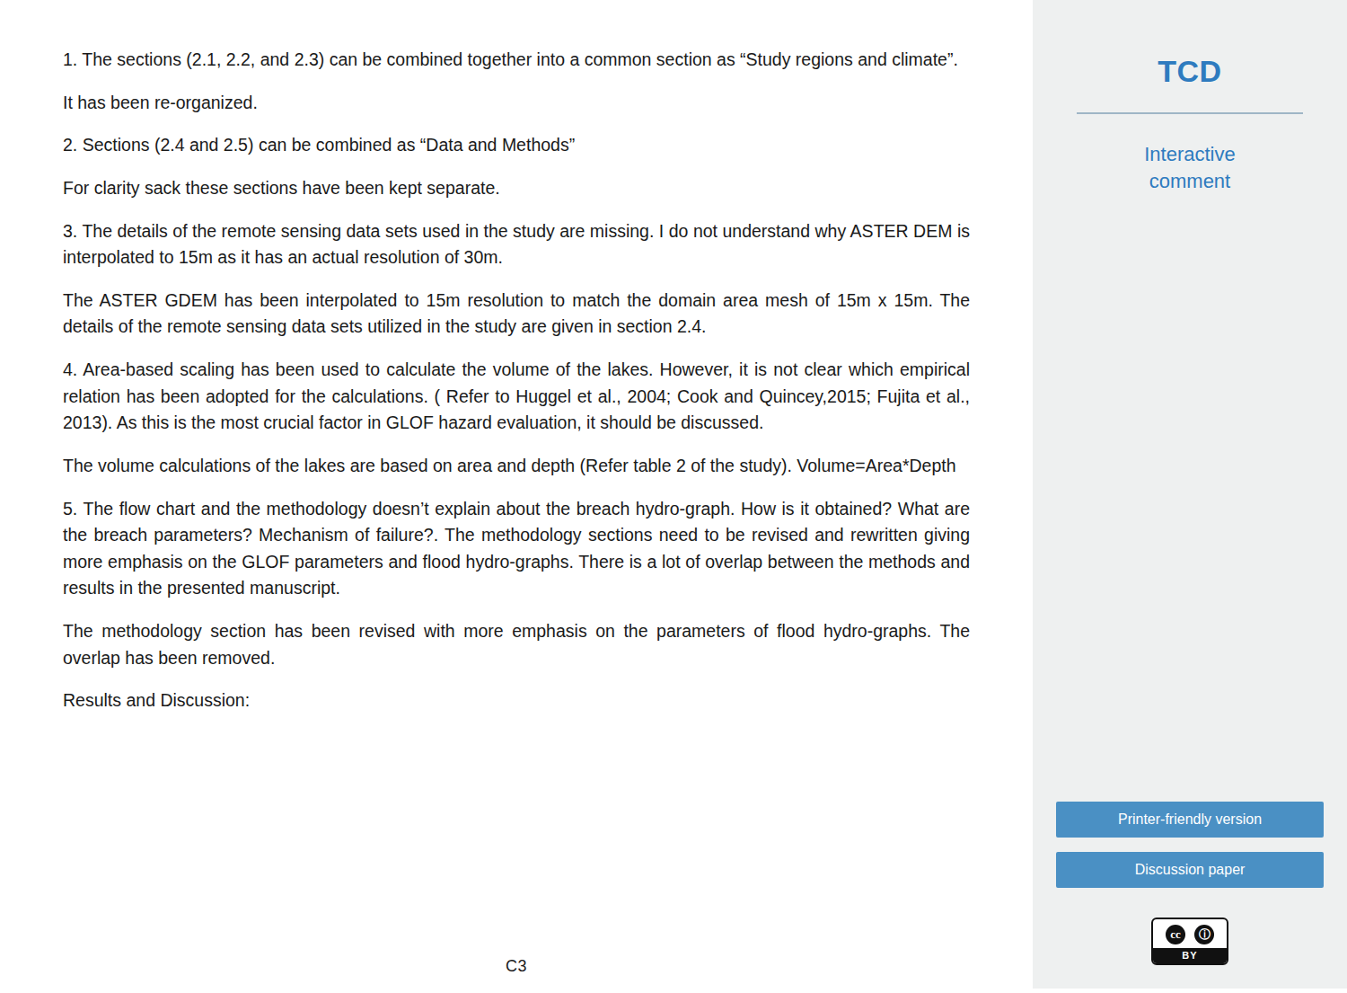1. The sections (2.1, 2.2, and 2.3) can be combined together into a common section as “Study regions and climate”.
It has been re-organized.
2. Sections (2.4 and 2.5) can be combined as “Data and Methods”
For clarity sack these sections have been kept separate.
3. The details of the remote sensing data sets used in the study are missing. I do not understand why ASTER DEM is interpolated to 15m as it has an actual resolution of 30m.
The ASTER GDEM has been interpolated to 15m resolution to match the domain area mesh of 15m x 15m. The details of the remote sensing data sets utilized in the study are given in section 2.4.
4. Area-based scaling has been used to calculate the volume of the lakes. However, it is not clear which empirical relation has been adopted for the calculations. ( Refer to Huggel et al., 2004; Cook and Quincey,2015; Fujita et al., 2013). As this is the most crucial factor in GLOF hazard evaluation, it should be discussed.
The volume calculations of the lakes are based on area and depth (Refer table 2 of the study). Volume=Area*Depth
5. The flow chart and the methodology doesn’t explain about the breach hydro-graph. How is it obtained? What are the breach parameters? Mechanism of failure?. The methodology sections need to be revised and rewritten giving more emphasis on the GLOF parameters and flood hydro-graphs. There is a lot of overlap between the methods and results in the presented manuscript.
The methodology section has been revised with more emphasis on the parameters of flood hydro-graphs. The overlap has been removed.
Results and Discussion:
C3
TCD
Interactive
comment
Printer-friendly version Discussion paper
cc
ⓘ
BY